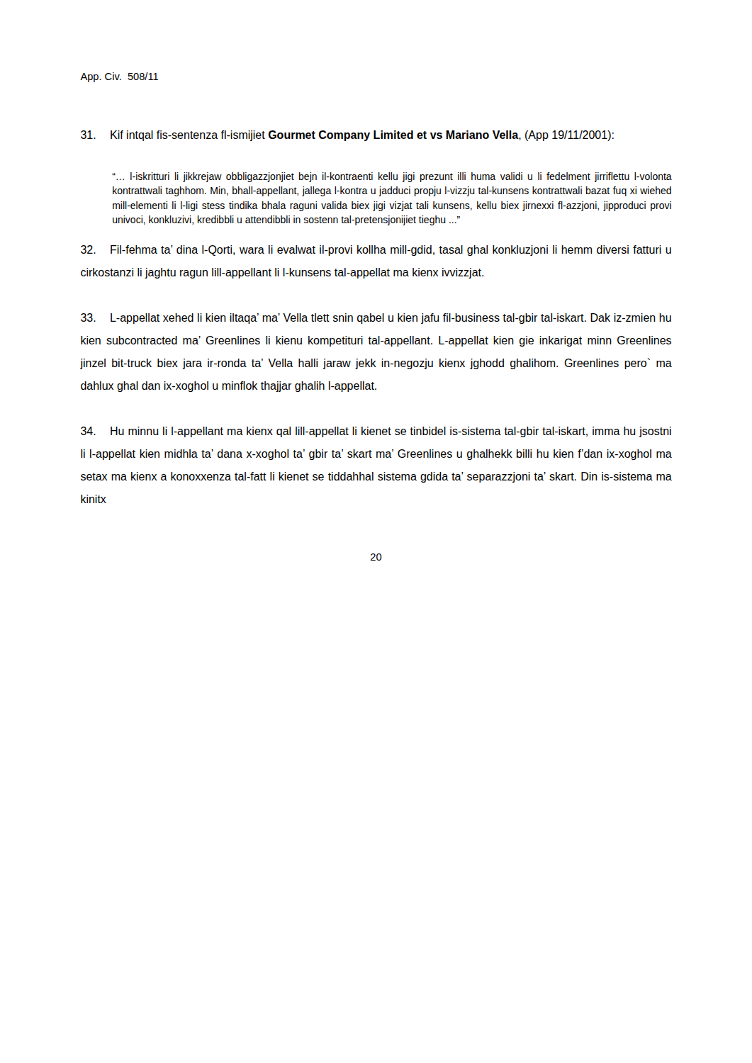App. Civ. 508/11
31. Kif intqal fis-sentenza fl-ismijiet Gourmet Company Limited et vs Mariano Vella, (App 19/11/2001):
“… l-iskritturi li jikkrejaw obbligazzjonjiet bejn il-kontraenti kellu jigi prezunt illi huma validi u li fedelment jirriflettu l-volonta kontrattwali taghhom. Min, bhall-appellant, jallega l-kontra u jadduci propju l-vizzju tal-kunsens kontrattwali bazat fuq xi wiehed mill-elementi li l-ligi stess tindika bhala raguni valida biex jigi vizjat tali kunsens, kellu biex jirnexxi fl-azzjoni, jipproduci provi univoci, konkluzivi, kredibbli u attendibbli in sostenn tal-pretensjonijiet tieghu ...”
32. Fil-fehma ta’ dina l-Qorti, wara li evalwat il-provi kollha mill-gdid, tasal ghal konkluzjoni li hemm diversi fatturi u cirkostanzi li jaghtu ragun lill-appellant li l-kunsens tal-appellat ma kienx ivvizzjat.
33. L-appellat xehed li kien iltaqa’ ma’ Vella tlett snin qabel u kien jafu fil-business tal-gbir tal-iskart. Dak iz-zmien hu kien subcontracted ma’ Greenlines li kienu kompetituri tal-appellant. L-appellat kien gie inkarigat minn Greenlines jinzel bit-truck biex jara ir-ronda ta’ Vella halli jaraw jekk in-negozju kienx jghodd ghalihom. Greenlines pero` ma dahlux ghal dan ix-xoghol u minflok thajjar ghalih l-appellat.
34. Hu minnu li l-appellant ma kienx qal lill-appellat li kienet se tinbidel is-sistema tal-gbir tal-iskart, imma hu jsostni li l-appellat kien midhla ta’ dana x-xoghol ta’ gbir ta’ skart ma’ Greenlines u ghalhekk billi hu kien f’dan ix-xoghol ma setax ma kienx a konoxxenza tal-fatt li kienet se tiddahhal sistema gdida ta’ separazzjoni ta’ skart. Din is-sistema ma kinitx
20